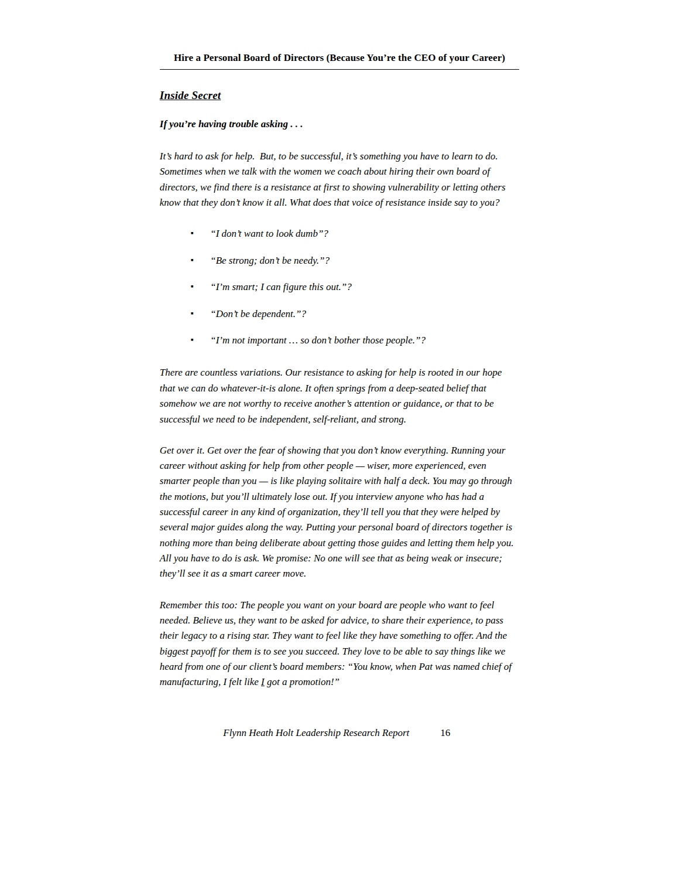Hire a Personal Board of Directors (Because You’re the CEO of your Career)
Inside Secret
If you’re having trouble asking . . .
It’s hard to ask for help. But, to be successful, it’s something you have to learn to do. Sometimes when we talk with the women we coach about hiring their own board of directors, we find there is a resistance at first to showing vulnerability or letting others know that they don’t know it all. What does that voice of resistance inside say to you?
“I don’t want to look dumb”?
“Be strong; don’t be needy.”?
“I’m smart; I can figure this out.”?
“Don’t be dependent.”?
“I’m not important … so don’t bother those people.”?
There are countless variations. Our resistance to asking for help is rooted in our hope that we can do whatever-it-is alone. It often springs from a deep-seated belief that somehow we are not worthy to receive another’s attention or guidance, or that to be successful we need to be independent, self-reliant, and strong.
Get over it. Get over the fear of showing that you don’t know everything. Running your career without asking for help from other people — wiser, more experienced, even smarter people than you — is like playing solitaire with half a deck. You may go through the motions, but you’ll ultimately lose out. If you interview anyone who has had a successful career in any kind of organization, they’ll tell you that they were helped by several major guides along the way. Putting your personal board of directors together is nothing more than being deliberate about getting those guides and letting them help you. All you have to do is ask. We promise: No one will see that as being weak or insecure; they’ll see it as a smart career move.
Remember this too: The people you want on your board are people who want to feel needed. Believe us, they want to be asked for advice, to share their experience, to pass their legacy to a rising star. They want to feel like they have something to offer. And the biggest payoff for them is to see you succeed. They love to be able to say things like we heard from one of our client’s board members: “You know, when Pat was named chief of manufacturing, I felt like I got a promotion!”
Flynn Heath Holt Leadership Research Report 16